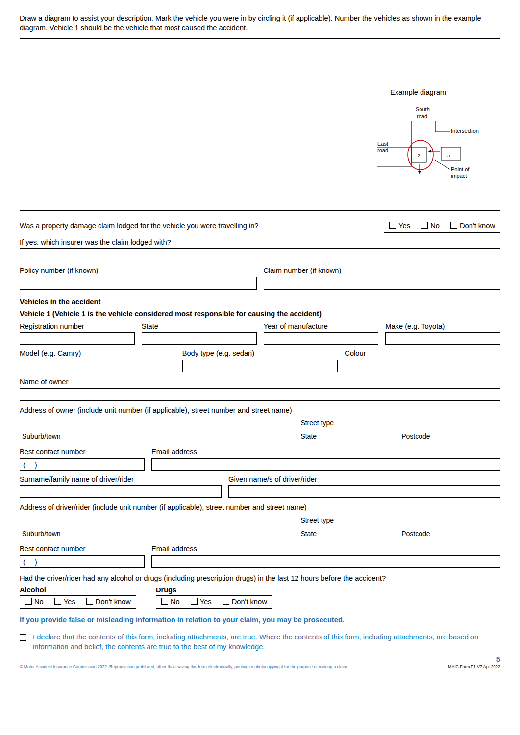Draw a diagram to assist your description. Mark the vehicle you were in by circling it (if applicable). Number the vehicles as shown in the example diagram. Vehicle 1 should be the vehicle that most caused the accident.
Example diagram
South road Intersection East road 2 1 Point of impact
Was a property damage claim lodged for the vehicle you were travelling in? Yes No Don't know
If yes, which insurer was the claim lodged with?
Policy number (if known)
Claim number (if known)
Vehicles in the accident
Vehicle 1 (Vehicle 1 is the vehicle considered most responsible for causing the accident)
Registration number
State
Year of manufacture
Make (e.g. Toyota)
Model (e.g. Camry)
Body type (e.g. sedan)
Colour
Name of owner
Address of owner (include unit number (if applicable), street number and street name)
| | Street type |
| Suburb/town | State | Postcode |
Best contact number
( )
Email address
Surname/family name of driver/rider
Given name/s of driver/rider
Address of driver/rider (include unit number (if applicable), street number and street name)
| | Street type |
| Suburb/town | State | Postcode |
Best contact number
( )
Email address
Had the driver/rider had any alcohol or drugs (including prescription drugs) in the last 12 hours before the accident?
Alcohol
No Yes Don't know
Drugs
No Yes Don't know
If you provide false or misleading information in relation to your claim, you may be prosecuted.
I declare that the contents of this form, including attachments, are true. Where the contents of this form, including attachments, are based on information and belief, the contents are true to the best of my knowledge.
© Motor Accident Insurance Commission 2022. Reproduction prohibited, other than saving this form electronically, printing or photocopying it for the purpose of making a claim.
5
MAIC Form F1 V7 Apr 2022